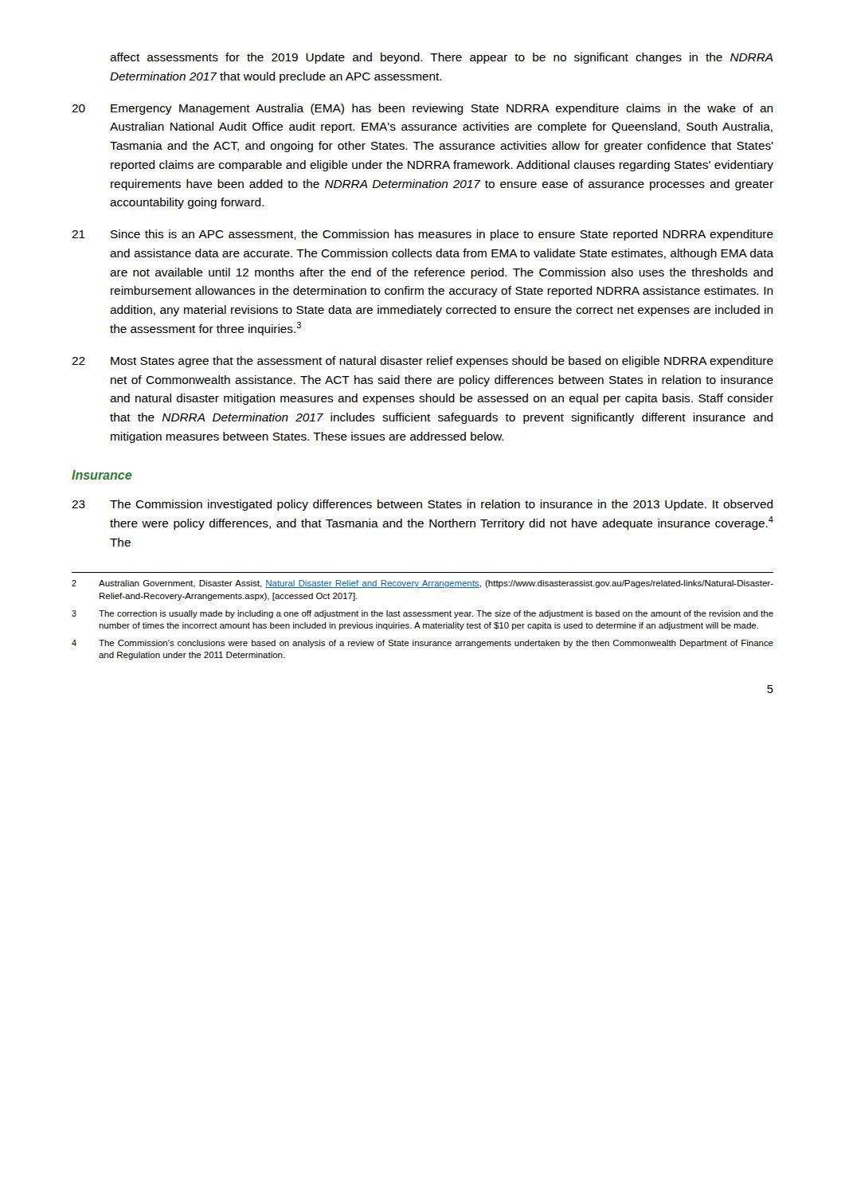affect assessments for the 2019 Update and beyond. There appear to be no significant changes in the NDRRA Determination 2017 that would preclude an APC assessment.
20
Emergency Management Australia (EMA) has been reviewing State NDRRA expenditure claims in the wake of an Australian National Audit Office audit report. EMA's assurance activities are complete for Queensland, South Australia, Tasmania and the ACT, and ongoing for other States. The assurance activities allow for greater confidence that States' reported claims are comparable and eligible under the NDRRA framework. Additional clauses regarding States' evidentiary requirements have been added to the NDRRA Determination 2017 to ensure ease of assurance processes and greater accountability going forward.
21
Since this is an APC assessment, the Commission has measures in place to ensure State reported NDRRA expenditure and assistance data are accurate. The Commission collects data from EMA to validate State estimates, although EMA data are not available until 12 months after the end of the reference period. The Commission also uses the thresholds and reimbursement allowances in the determination to confirm the accuracy of State reported NDRRA assistance estimates. In addition, any material revisions to State data are immediately corrected to ensure the correct net expenses are included in the assessment for three inquiries.3
22
Most States agree that the assessment of natural disaster relief expenses should be based on eligible NDRRA expenditure net of Commonwealth assistance. The ACT has said there are policy differences between States in relation to insurance and natural disaster mitigation measures and expenses should be assessed on an equal per capita basis. Staff consider that the NDRRA Determination 2017 includes sufficient safeguards to prevent significantly different insurance and mitigation measures between States. These issues are addressed below.
Insurance
23
The Commission investigated policy differences between States in relation to insurance in the 2013 Update. It observed there were policy differences, and that Tasmania and the Northern Territory did not have adequate insurance coverage.4 The
2
Australian Government, Disaster Assist, Natural Disaster Relief and Recovery Arrangements, (https://www.disasterassist.gov.au/Pages/related-links/Natural-Disaster-Relief-and-Recovery-Arrangements.aspx), [accessed Oct 2017].
3
The correction is usually made by including a one off adjustment in the last assessment year. The size of the adjustment is based on the amount of the revision and the number of times the incorrect amount has been included in previous inquiries. A materiality test of $10 per capita is used to determine if an adjustment will be made.
4
The Commission's conclusions were based on analysis of a review of State insurance arrangements undertaken by the then Commonwealth Department of Finance and Regulation under the 2011 Determination.
5